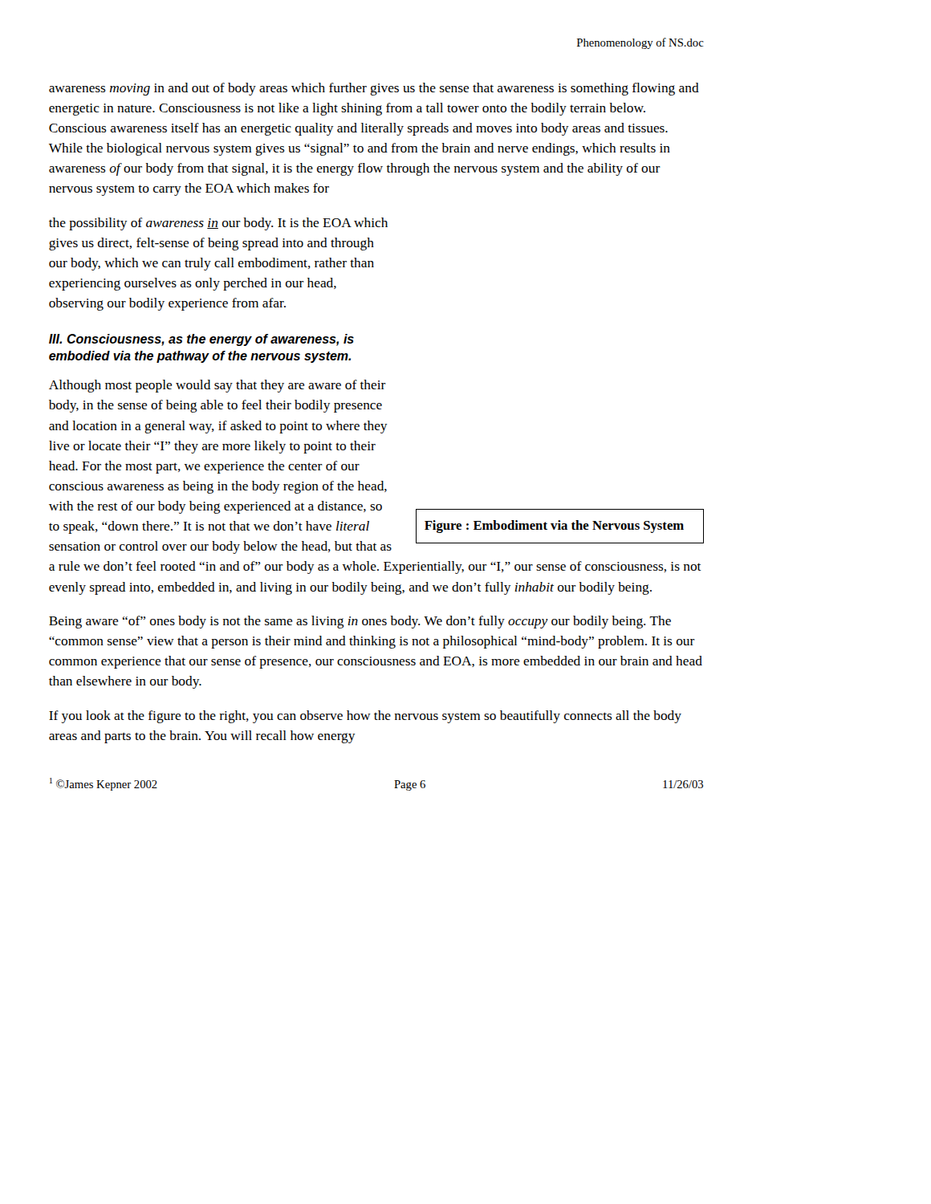Phenomenology of NS.doc
awareness moving in and out of body areas which further gives us the sense that awareness is something flowing and energetic in nature. Consciousness is not like a light shining from a tall tower onto the bodily terrain below. Conscious awareness itself has an energetic quality and literally spreads and moves into body areas and tissues. While the biological nervous system gives us “signal” to and from the brain and nerve endings, which results in awareness of our body from that signal, it is the energy flow through the nervous system and the ability of our nervous system to carry the EOA which makes for
Figure : Embodiment via the Nervous System
the possibility of awareness in our body. It is the EOA which gives us direct, felt-sense of being spread into and through our body, which we can truly call embodiment, rather than experiencing ourselves as only perched in our head, observing our bodily experience from afar.
III. Consciousness, as the energy of awareness, is embodied via the pathway of the nervous system.
Although most people would say that they are aware of their body, in the sense of being able to feel their bodily presence and location in a general way, if asked to point to where they live or locate their “I” they are more likely to point to their head. For the most part, we experience the center of our conscious awareness as being in the body region of the head, with the rest of our body being experienced at a distance, so to speak, “down there.” It is not that we don’t have literal sensation or control over our body below the head, but that as a rule we don’t feel rooted “in and of” our body as a whole. Experientially, our “I,” our sense of consciousness, is not evenly spread into, embedded in, and living in our bodily being, and we don’t fully inhabit our bodily being.
Being aware “of” ones body is not the same as living in ones body. We don’t fully occupy our bodily being. The “common sense” view that a person is their mind and thinking is not a philosophical “mind-body” problem. It is our common experience that our sense of presence, our consciousness and EOA, is more embedded in our brain and head than elsewhere in our body.
If you look at the figure to the right, you can observe how the nervous system so beautifully connects all the body areas and parts to the brain. You will recall how energy
1 ©James Kepner 2002
Page 6
11/26/03